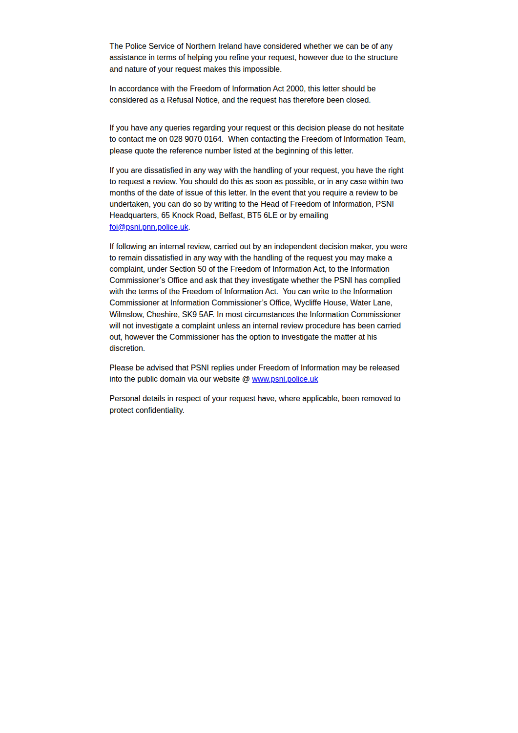The Police Service of Northern Ireland have considered whether we can be of any assistance in terms of helping you refine your request, however due to the structure and nature of your request makes this impossible.
In accordance with the Freedom of Information Act 2000, this letter should be considered as a Refusal Notice, and the request has therefore been closed.
If you have any queries regarding your request or this decision please do not hesitate to contact me on 028 9070 0164. When contacting the Freedom of Information Team, please quote the reference number listed at the beginning of this letter.
If you are dissatisfied in any way with the handling of your request, you have the right to request a review. You should do this as soon as possible, or in any case within two months of the date of issue of this letter. In the event that you require a review to be undertaken, you can do so by writing to the Head of Freedom of Information, PSNI Headquarters, 65 Knock Road, Belfast, BT5 6LE or by emailing foi@psni.pnn.police.uk.
If following an internal review, carried out by an independent decision maker, you were to remain dissatisfied in any way with the handling of the request you may make a complaint, under Section 50 of the Freedom of Information Act, to the Information Commissioner’s Office and ask that they investigate whether the PSNI has complied with the terms of the Freedom of Information Act. You can write to the Information Commissioner at Information Commissioner’s Office, Wycliffe House, Water Lane, Wilmslow, Cheshire, SK9 5AF. In most circumstances the Information Commissioner will not investigate a complaint unless an internal review procedure has been carried out, however the Commissioner has the option to investigate the matter at his discretion.
Please be advised that PSNI replies under Freedom of Information may be released into the public domain via our website @ www.psni.police.uk
Personal details in respect of your request have, where applicable, been removed to protect confidentiality.